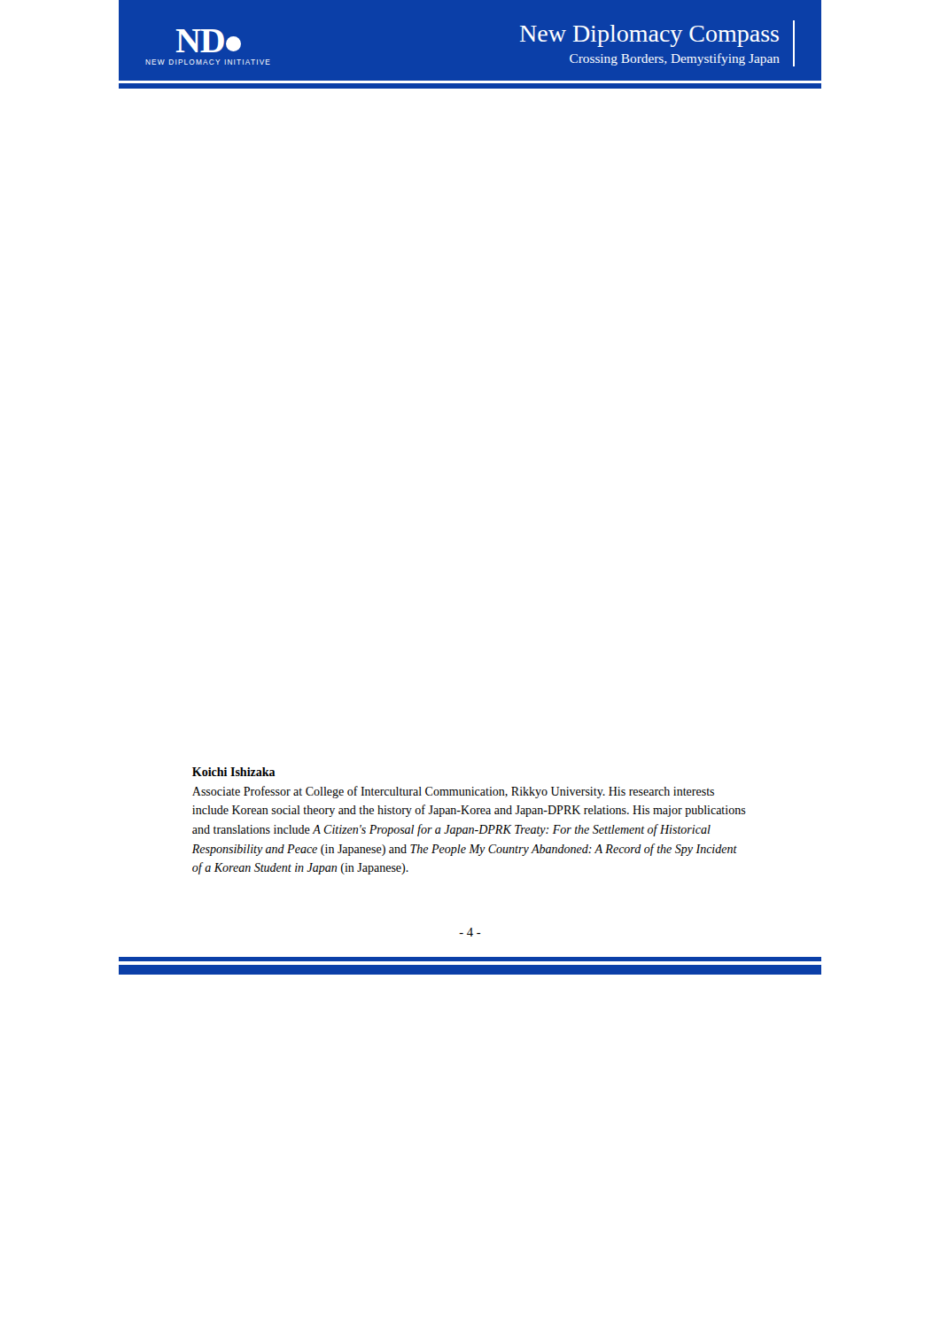ND
NEW DIPLOMACY INITIATIVE
New Diplomacy Compass
Crossing Borders, Demystifying Japan
Koichi Ishizaka
Associate Professor at College of Intercultural Communication, Rikkyo University. His research interests include Korean social theory and the history of Japan-Korea and Japan-DPRK relations. His major publications and translations include A Citizen's Proposal for a Japan-DPRK Treaty: For the Settlement of Historical Responsibility and Peace (in Japanese) and The People My Country Abandoned: A Record of the Spy Incident of a Korean Student in Japan (in Japanese).
- 4 -